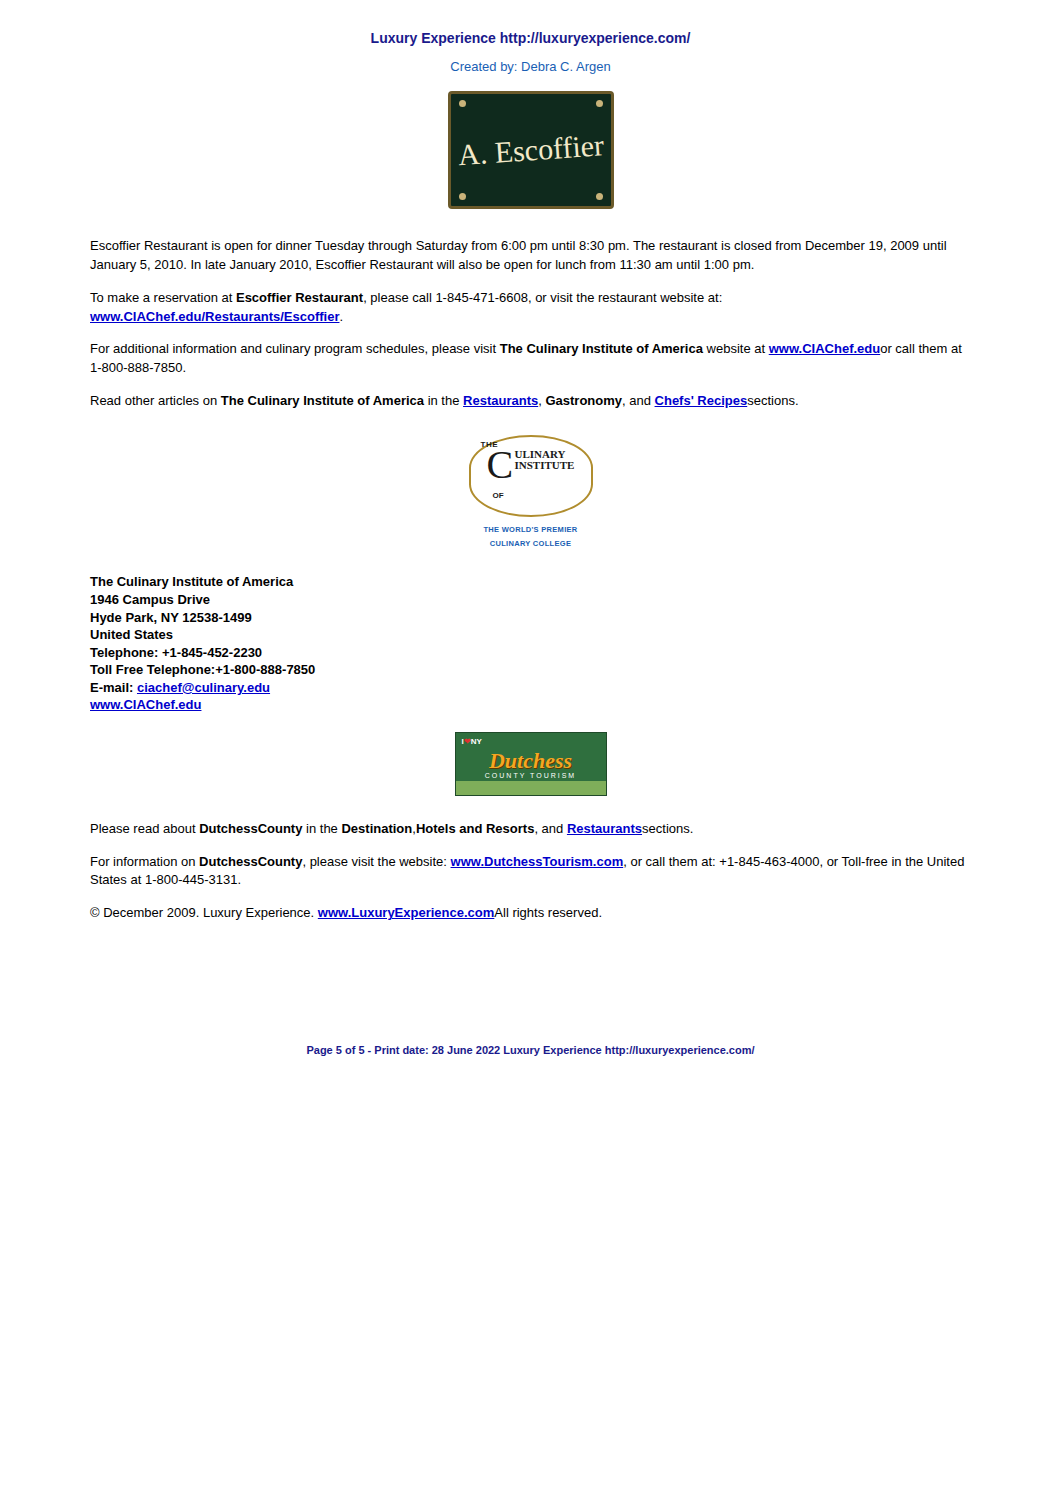Luxury Experience http://luxuryexperience.com/
Created by: Debra C. Argen
A. Escoffier
Escoffier Restaurant is open for dinner Tuesday through Saturday from 6:00 pm until 8:30 pm. The restaurant is closed from December 19, 2009 until January 5, 2010. In late January 2010, Escoffier Restaurant will also be open for lunch from 11:30 am until 1:00 pm.
To make a reservation at Escoffier Restaurant, please call 1-845-471-6608, or visit the restaurant website at: www.CIAChef.edu/Restaurants/Escoffier.
For additional information and culinary program schedules, please visit The Culinary Institute of America website at www.CIAChef.eduor call them at 1-800-888-7850.
Read other articles on The Culinary Institute of America in the Restaurants, Gastronomy, and Chefs' Recipessections.
THE C ULINARY
INSTITUTE OF THE WORLD'S PREMIER
CULINARY COLLEGE
The Culinary Institute of America
1946 Campus Drive
Hyde Park, NY 12538-1499
United States
Telephone: +1-845-452-2230
Toll Free Telephone:+1-800-888-7850
E-mail: ciachef@culinary.edu
www.CIAChef.edu
I❤NY Dutchess COUNTY TOURISM
Please read about DutchessCounty in the Destination,Hotels and Resorts, and Restaurantssections.
For information on DutchessCounty, please visit the website: www.DutchessTourism.com, or call them at: +1-845-463-4000, or Toll-free in the United States at 1-800-445-3131.
© December 2009. Luxury Experience. www.LuxuryExperience.com All rights reserved.
Page 5 of 5 - Print date: 28 June 2022 Luxury Experience http://luxuryexperience.com/